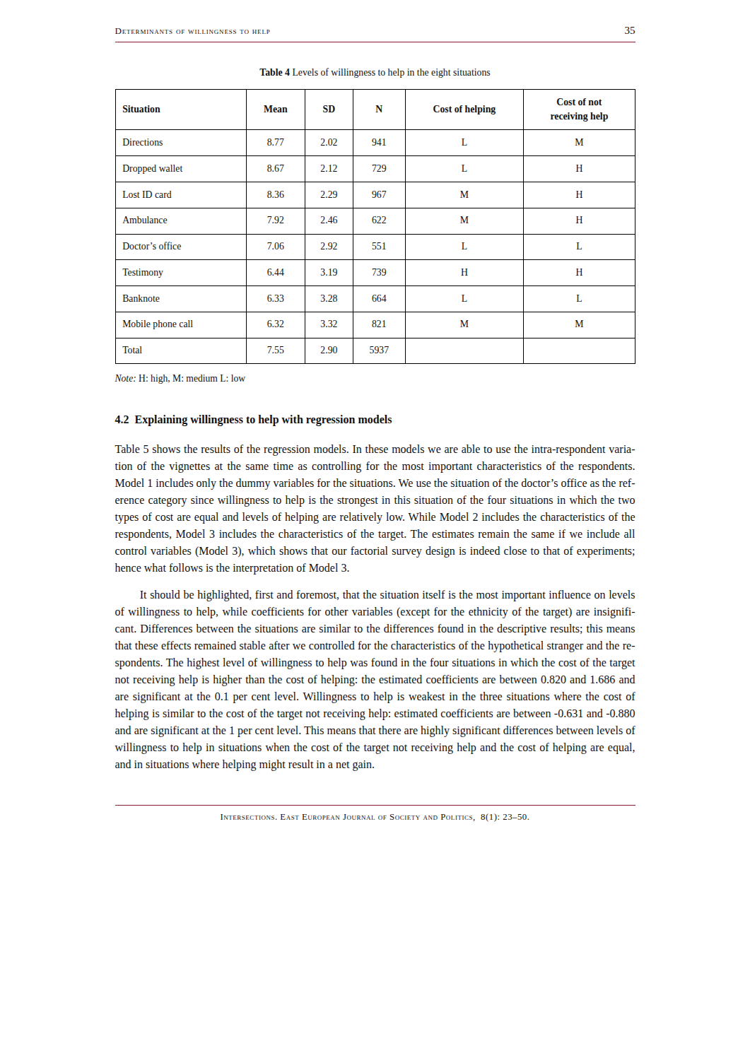Determinants of willingness to help 35
Table 4 Levels of willingness to help in the eight situations
| Situation | Mean | SD | N | Cost of helping | Cost of not receiving help |
| --- | --- | --- | --- | --- | --- |
| Directions | 8.77 | 2.02 | 941 | L | M |
| Dropped wallet | 8.67 | 2.12 | 729 | L | H |
| Lost ID card | 8.36 | 2.29 | 967 | M | H |
| Ambulance | 7.92 | 2.46 | 622 | M | H |
| Doctor’s office | 7.06 | 2.92 | 551 | L | L |
| Testimony | 6.44 | 3.19 | 739 | H | H |
| Banknote | 6.33 | 3.28 | 664 | L | L |
| Mobile phone call | 6.32 | 3.32 | 821 | M | M |
| Total | 7.55 | 2.90 | 5937 | | |
Note: H: high, M: medium L: low
4.2 Explaining willingness to help with regression models
Table 5 shows the results of the regression models. In these models we are able to use the intra-respondent variation of the vignettes at the same time as controlling for the most important characteristics of the respondents. Model 1 includes only the dummy variables for the situations. We use the situation of the doctor’s office as the reference category since willingness to help is the strongest in this situation of the four situations in which the two types of cost are equal and levels of helping are relatively low. While Model 2 includes the characteristics of the respondents, Model 3 includes the characteristics of the target. The estimates remain the same if we include all control variables (Model 3), which shows that our factorial survey design is indeed close to that of experiments; hence what follows is the interpretation of Model 3.
It should be highlighted, first and foremost, that the situation itself is the most important influence on levels of willingness to help, while coefficients for other variables (except for the ethnicity of the target) are insignificant. Differences between the situations are similar to the differences found in the descriptive results; this means that these effects remained stable after we controlled for the characteristics of the hypothetical stranger and the respondents. The highest level of willingness to help was found in the four situations in which the cost of the target not receiving help is higher than the cost of helping: the estimated coefficients are between 0.820 and 1.686 and are significant at the 0.1 per cent level. Willingness to help is weakest in the three situations where the cost of helping is similar to the cost of the target not receiving help: estimated coefficients are between -0.631 and -0.880 and are significant at the 1 per cent level. This means that there are highly significant differences between levels of willingness to help in situations when the cost of the target not receiving help and the cost of helping are equal, and in situations where helping might result in a net gain.
Intersections. East European Journal of Society and Politics, 8(1): 23–50.